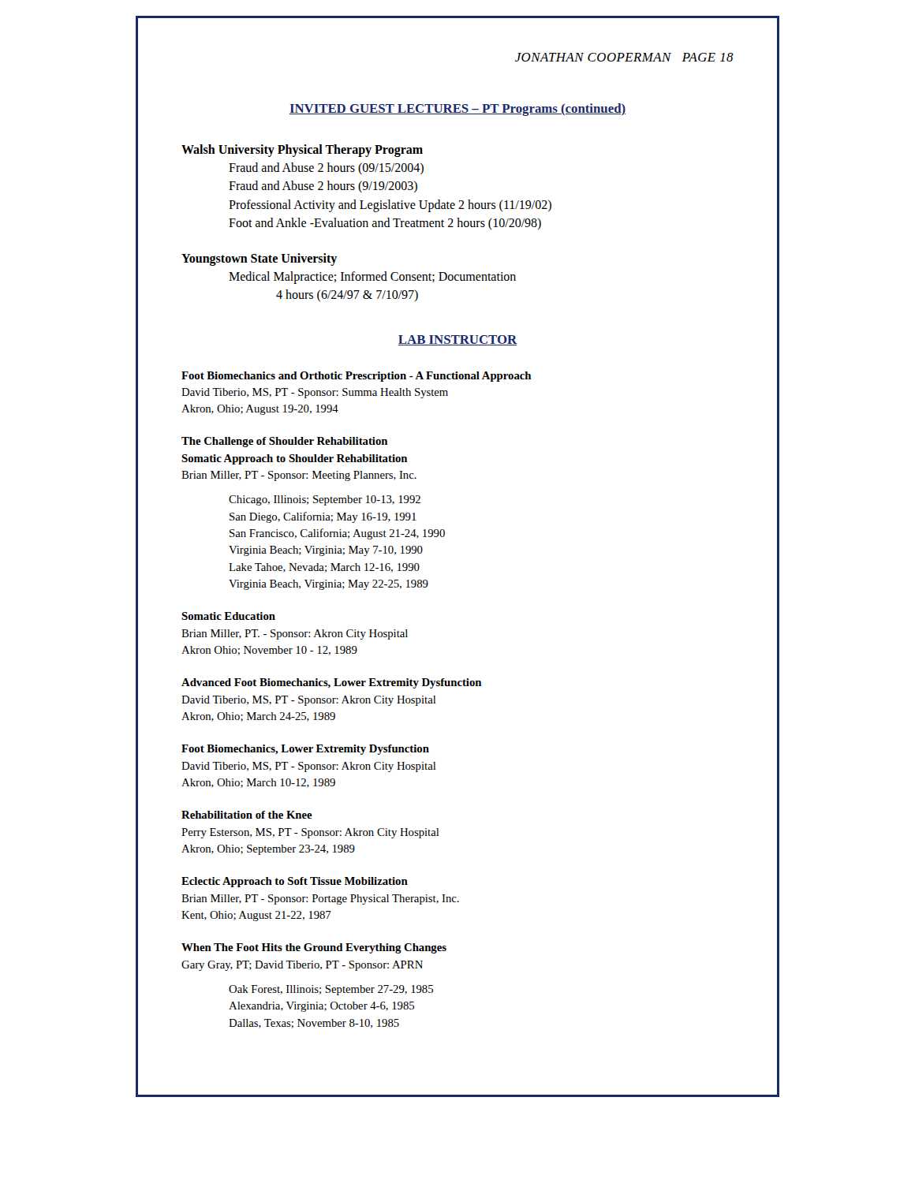JONATHAN COOPERMAN PAGE 18
INVITED GUEST LECTURES – PT Programs (continued)
Walsh University Physical Therapy Program
Fraud and Abuse 2 hours (09/15/2004)
Fraud and Abuse 2 hours (9/19/2003)
Professional Activity and Legislative Update 2 hours (11/19/02)
Foot and Ankle -Evaluation and Treatment 2 hours (10/20/98)
Youngstown State University
Medical Malpractice; Informed Consent; Documentation
4 hours (6/24/97 & 7/10/97)
LAB INSTRUCTOR
Foot Biomechanics and Orthotic Prescription - A Functional Approach
David Tiberio, MS, PT - Sponsor: Summa Health System
Akron, Ohio; August 19-20, 1994
The Challenge of Shoulder Rehabilitation
Somatic Approach to Shoulder Rehabilitation
Brian Miller, PT - Sponsor: Meeting Planners, Inc.
Chicago, Illinois; September 10-13, 1992
San Diego, California; May 16-19, 1991
San Francisco, California; August 21-24, 1990
Virginia Beach; Virginia; May 7-10, 1990
Lake Tahoe, Nevada; March 12-16, 1990
Virginia Beach, Virginia; May 22-25, 1989
Somatic Education
Brian Miller, PT. - Sponsor: Akron City Hospital
Akron Ohio; November 10 - 12, 1989
Advanced Foot Biomechanics, Lower Extremity Dysfunction
David Tiberio, MS, PT - Sponsor: Akron City Hospital
Akron, Ohio; March 24-25, 1989
Foot Biomechanics, Lower Extremity Dysfunction
David Tiberio, MS, PT - Sponsor: Akron City Hospital
Akron, Ohio; March 10-12, 1989
Rehabilitation of the Knee
Perry Esterson, MS, PT - Sponsor: Akron City Hospital
Akron, Ohio; September 23-24, 1989
Eclectic Approach to Soft Tissue Mobilization
Brian Miller, PT - Sponsor: Portage Physical Therapist, Inc.
Kent, Ohio; August 21-22, 1987
When The Foot Hits the Ground Everything Changes
Gary Gray, PT; David Tiberio, PT - Sponsor: APRN
Oak Forest, Illinois; September 27-29, 1985
Alexandria, Virginia; October 4-6, 1985
Dallas, Texas; November 8-10, 1985